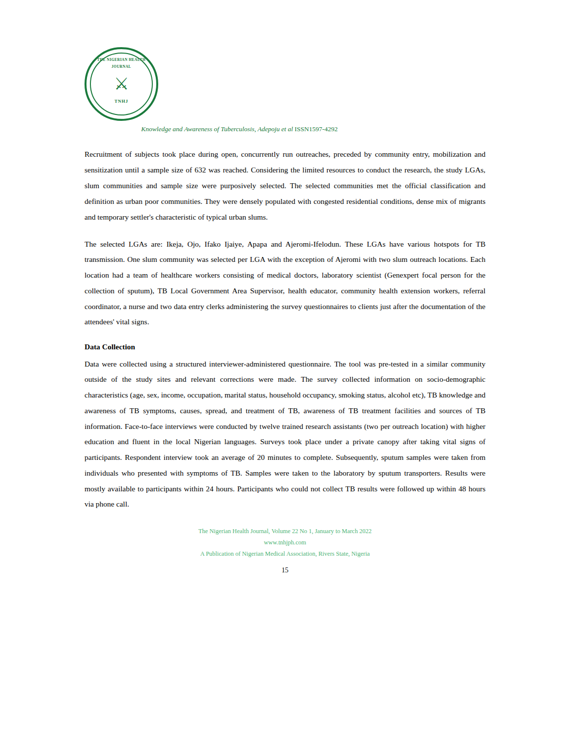THE NIGERIAN HEALTH JOURNAL
⚔
TNHJ
Knowledge and Awareness of Tuberculosis, Adepoju et al ISSN1597-4292
Recruitment of subjects took place during open, concurrently run outreaches, preceded by community entry, mobilization and sensitization until a sample size of 632 was reached. Considering the limited resources to conduct the research, the study LGAs, slum communities and sample size were purposively selected. The selected communities met the official classification and definition as urban poor communities. They were densely populated with congested residential conditions, dense mix of migrants and temporary settler's characteristic of typical urban slums.
The selected LGAs are: Ikeja, Ojo, Ifako Ijaiye, Apapa and Ajeromi-Ifelodun. These LGAs have various hotspots for TB transmission. One slum community was selected per LGA with the exception of Ajeromi with two slum outreach locations. Each location had a team of healthcare workers consisting of medical doctors, laboratory scientist (Genexpert focal person for the collection of sputum), TB Local Government Area Supervisor, health educator, community health extension workers, referral coordinator, a nurse and two data entry clerks administering the survey questionnaires to clients just after the documentation of the attendees' vital signs.
Data Collection
Data were collected using a structured interviewer-administered questionnaire. The tool was pre-tested in a similar community outside of the study sites and relevant corrections were made. The survey collected information on socio-demographic characteristics (age, sex, income, occupation, marital status, household occupancy, smoking status, alcohol etc), TB knowledge and awareness of TB symptoms, causes, spread, and treatment of TB, awareness of TB treatment facilities and sources of TB information. Face-to-face interviews were conducted by twelve trained research assistants (two per outreach location) with higher education and fluent in the local Nigerian languages. Surveys took place under a private canopy after taking vital signs of participants. Respondent interview took an average of 20 minutes to complete. Subsequently, sputum samples were taken from individuals who presented with symptoms of TB. Samples were taken to the laboratory by sputum transporters. Results were mostly available to participants within 24 hours. Participants who could not collect TB results were followed up within 48 hours via phone call.
The Nigerian Health Journal, Volume 22 No 1, January to March 2022
www.tnhjph.com
A Publication of Nigerian Medical Association, Rivers State, Nigeria
15